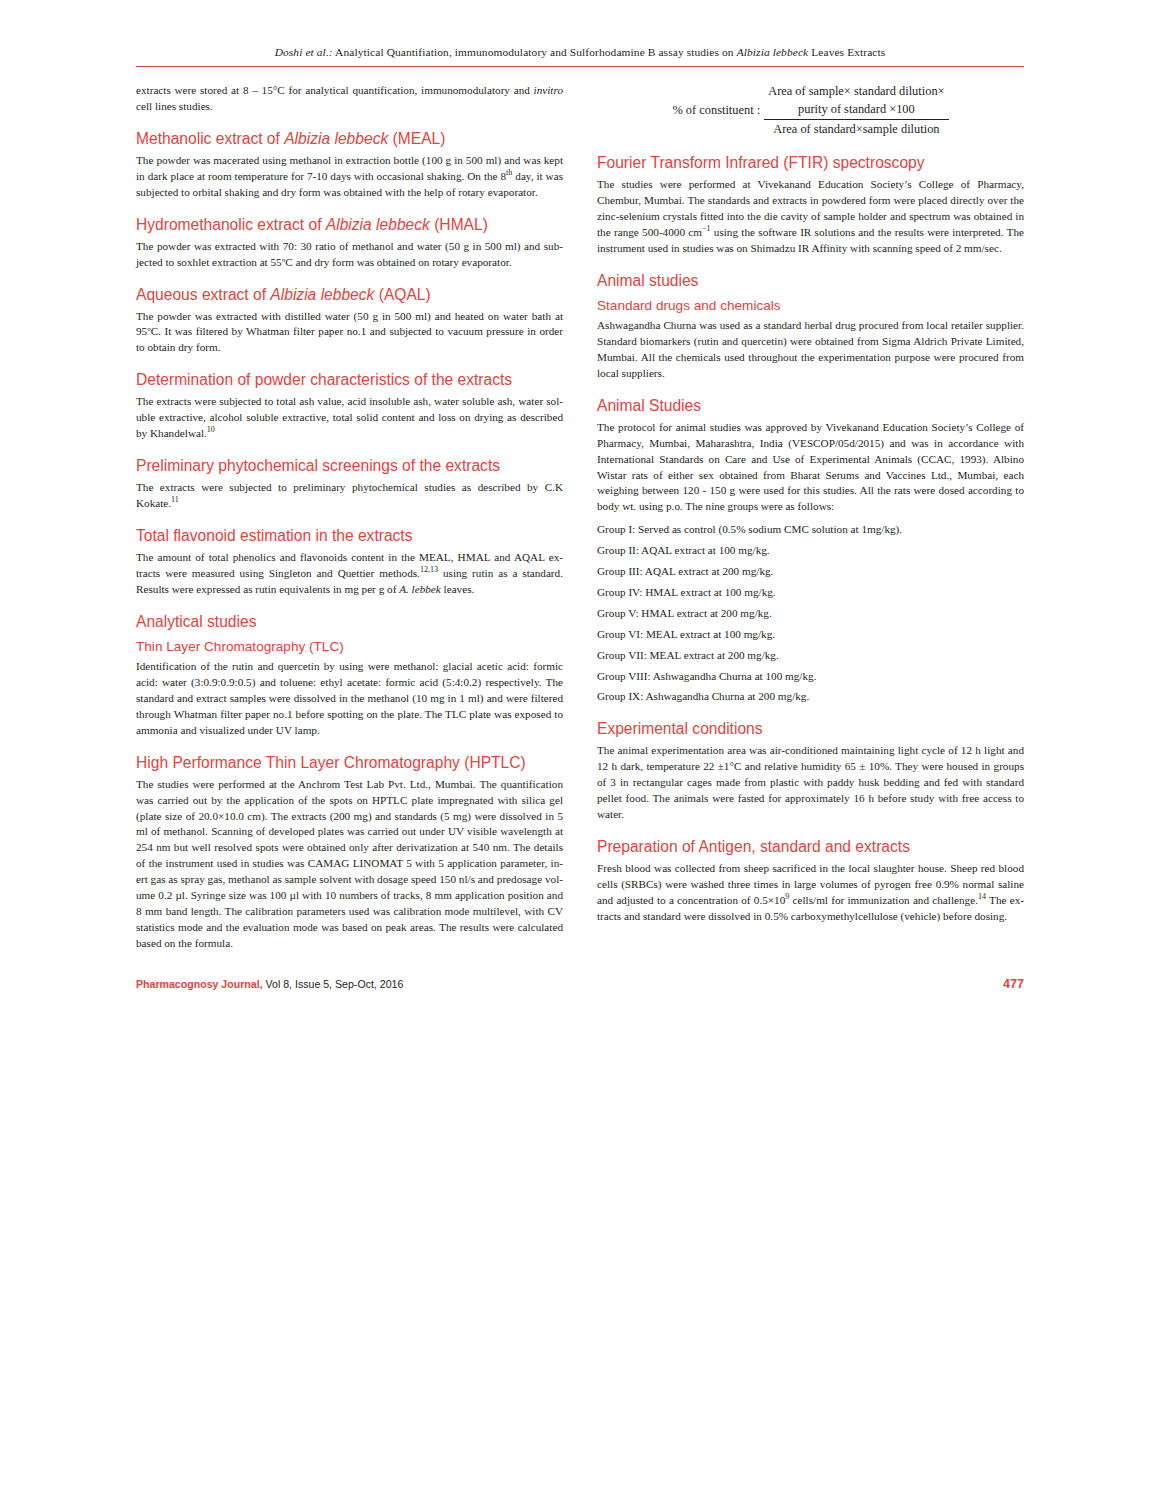Doshi et al.: Analytical Quantifiation, immunomodulatory and Sulforhodamine B assay studies on Albizia lebbeck Leaves Extracts
extracts were stored at 8 – 15°C for analytical quantification, immunomodulatory and invitro cell lines studies.
Methanolic extract of Albizia lebbeck (MEAL)
The powder was macerated using methanol in extraction bottle (100 g in 500 ml) and was kept in dark place at room temperature for 7-10 days with occasional shaking. On the 8th day, it was subjected to orbital shaking and dry form was obtained with the help of rotary evaporator.
Hydromethanolic extract of Albizia lebbeck (HMAL)
The powder was extracted with 70: 30 ratio of methanol and water (50 g in 500 ml) and subjected to soxhlet extraction at 55ºC and dry form was obtained on rotary evaporator.
Aqueous extract of Albizia lebbeck (AQAL)
The powder was extracted with distilled water (50 g in 500 ml) and heated on water bath at 95ºC. It was filtered by Whatman filter paper no.1 and subjected to vacuum pressure in order to obtain dry form.
Determination of powder characteristics of the extracts
The extracts were subjected to total ash value, acid insoluble ash, water soluble ash, water soluble extractive, alcohol soluble extractive, total solid content and loss on drying as described by Khandelwal.10
Preliminary phytochemical screenings of the extracts
The extracts were subjected to preliminary phytochemical studies as described by C.K Kokate.11
Total flavonoid estimation in the extracts
The amount of total phenolics and flavonoids content in the MEAL, HMAL and AQAL extracts were measured using Singleton and Quettier methods.12,13 using rutin as a standard. Results were expressed as rutin equivalents in mg per g of A. lebbek leaves.
Analytical studies
Thin Layer Chromatography (TLC)
Identification of the rutin and quercetin by using were methanol: glacial acetic acid: formic acid: water (3:0.9:0.9:0.5) and toluene: ethyl acetate: formic acid (5:4:0.2) respectively. The standard and extract samples were dissolved in the methanol (10 mg in 1 ml) and were filtered through Whatman filter paper no.1 before spotting on the plate. The TLC plate was exposed to ammonia and visualized under UV lamp.
High Performance Thin Layer Chromatography (HPTLC)
The studies were performed at the Anchrom Test Lab Pvt. Ltd., Mumbai. The quantification was carried out by the application of the spots on HPTLC plate impregnated with silica gel (plate size of 20.0×10.0 cm). The extracts (200 mg) and standards (5 mg) were dissolved in 5 ml of methanol. Scanning of developed plates was carried out under UV visible wavelength at 254 nm but well resolved spots were obtained only after derivatization at 540 nm. The details of the instrument used in studies was CAMAG LINOMAT 5 with 5 application parameter, inert gas as spray gas, methanol as sample solvent with dosage speed 150 nl/s and predosage volume 0.2 µl. Syringe size was 100 µl with 10 numbers of tracks, 8 mm application position and 8 mm band length. The calibration parameters used was calibration mode multilevel, with CV statistics mode and the evaluation mode was based on peak areas. The results were calculated based on the formula.
| % of constituent : | Area of sample× standard dilution× purity of standard ×100 Area of standard×sample dilution |
Fourier Transform Infrared (FTIR) spectroscopy
The studies were performed at Vivekanand Education Society’s College of Pharmacy, Chembur, Mumbai. The standards and extracts in powdered form were placed directly over the zinc-selenium crystals fitted into the die cavity of sample holder and spectrum was obtained in the range 500-4000 cm−1 using the software IR solutions and the results were interpreted. The instrument used in studies was on Shimadzu IR Affinity with scanning speed of 2 mm/sec.
Animal studies
Standard drugs and chemicals
Ashwagandha Churna was used as a standard herbal drug procured from local retailer supplier. Standard biomarkers (rutin and quercetin) were obtained from Sigma Aldrich Private Limited, Mumbai. All the chemicals used throughout the experimentation purpose were procured from local suppliers.
Animal Studies
The protocol for animal studies was approved by Vivekanand Education Society’s College of Pharmacy, Mumbai, Maharashtra, India (VESCOP/05d/2015) and was in accordance with International Standards on Care and Use of Experimental Animals (CCAC, 1993). Albino Wistar rats of either sex obtained from Bharat Serums and Vaccines Ltd., Mumbai, each weighing between 120 - 150 g were used for this studies. All the rats were dosed according to body wt. using p.o. The nine groups were as follows:
Group I: Served as control (0.5% sodium CMC solution at 1mg/kg).
Group II: AQAL extract at 100 mg/kg.
Group III: AQAL extract at 200 mg/kg.
Group IV: HMAL extract at 100 mg/kg.
Group V: HMAL extract at 200 mg/kg.
Group VI: MEAL extract at 100 mg/kg.
Group VII: MEAL extract at 200 mg/kg.
Group VIII: Ashwagandha Churna at 100 mg/kg.
Group IX: Ashwagandha Churna at 200 mg/kg.
Experimental conditions
The animal experimentation area was air-conditioned maintaining light cycle of 12 h light and 12 h dark, temperature 22 ±1°C and relative humidity 65 ± 10%. They were housed in groups of 3 in rectangular cages made from plastic with paddy husk bedding and fed with standard pellet food. The animals were fasted for approximately 16 h before study with free access to water.
Preparation of Antigen, standard and extracts
Fresh blood was collected from sheep sacrificed in the local slaughter house. Sheep red blood cells (SRBCs) were washed three times in large volumes of pyrogen free 0.9% normal saline and adjusted to a concentration of 0.5×109 cells/ml for immunization and challenge.14 The extracts and standard were dissolved in 0.5% carboxymethylcellulose (vehicle) before dosing.
Pharmacognosy Journal, Vol 8, Issue 5, Sep-Oct, 2016
477